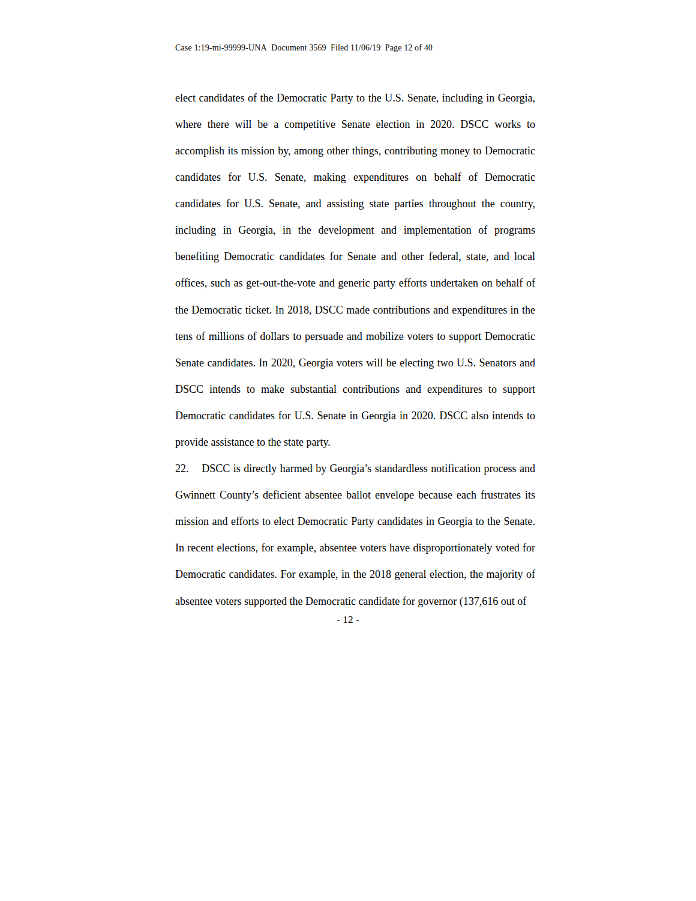Case 1:19-mi-99999-UNA Document 3569 Filed 11/06/19 Page 12 of 40
elect candidates of the Democratic Party to the U.S. Senate, including in Georgia, where there will be a competitive Senate election in 2020. DSCC works to accomplish its mission by, among other things, contributing money to Democratic candidates for U.S. Senate, making expenditures on behalf of Democratic candidates for U.S. Senate, and assisting state parties throughout the country, including in Georgia, in the development and implementation of programs benefiting Democratic candidates for Senate and other federal, state, and local offices, such as get-out-the-vote and generic party efforts undertaken on behalf of the Democratic ticket. In 2018, DSCC made contributions and expenditures in the tens of millions of dollars to persuade and mobilize voters to support Democratic Senate candidates. In 2020, Georgia voters will be electing two U.S. Senators and DSCC intends to make substantial contributions and expenditures to support Democratic candidates for U.S. Senate in Georgia in 2020. DSCC also intends to provide assistance to the state party.
22. DSCC is directly harmed by Georgia’s standardless notification process and Gwinnett County’s deficient absentee ballot envelope because each frustrates its mission and efforts to elect Democratic Party candidates in Georgia to the Senate. In recent elections, for example, absentee voters have disproportionately voted for Democratic candidates. For example, in the 2018 general election, the majority of absentee voters supported the Democratic candidate for governor (137,616 out of
- 12 -